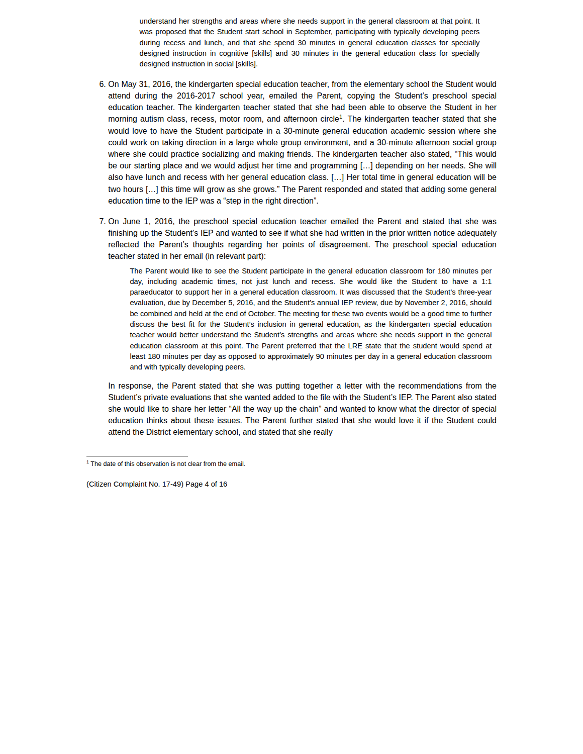understand her strengths and areas where she needs support in the general classroom at that point. It was proposed that the Student start school in September, participating with typically developing peers during recess and lunch, and that she spend 30 minutes in general education classes for specially designed instruction in cognitive [skills] and 30 minutes in the general education class for specially designed instruction in social [skills].
On May 31, 2016, the kindergarten special education teacher, from the elementary school the Student would attend during the 2016-2017 school year, emailed the Parent, copying the Student’s preschool special education teacher. The kindergarten teacher stated that she had been able to observe the Student in her morning autism class, recess, motor room, and afternoon circle1. The kindergarten teacher stated that she would love to have the Student participate in a 30-minute general education academic session where she could work on taking direction in a large whole group environment, and a 30-minute afternoon social group where she could practice socializing and making friends. The kindergarten teacher also stated, “This would be our starting place and we would adjust her time and programming […] depending on her needs. She will also have lunch and recess with her general education class. […] Her total time in general education will be two hours […] this time will grow as she grows.” The Parent responded and stated that adding some general education time to the IEP was a “step in the right direction”.
On June 1, 2016, the preschool special education teacher emailed the Parent and stated that she was finishing up the Student’s IEP and wanted to see if what she had written in the prior written notice adequately reflected the Parent’s thoughts regarding her points of disagreement. The preschool special education teacher stated in her email (in relevant part):
The Parent would like to see the Student participate in the general education classroom for 180 minutes per day, including academic times, not just lunch and recess. She would like the Student to have a 1:1 paraeducator to support her in a general education classroom. It was discussed that the Student’s three-year evaluation, due by December 5, 2016, and the Student’s annual IEP review, due by November 2, 2016, should be combined and held at the end of October. The meeting for these two events would be a good time to further discuss the best fit for the Student’s inclusion in general education, as the kindergarten special education teacher would better understand the Student’s strengths and areas where she needs support in the general education classroom at this point. The Parent preferred that the LRE state that the student would spend at least 180 minutes per day as opposed to approximately 90 minutes per day in a general education classroom and with typically developing peers.
In response, the Parent stated that she was putting together a letter with the recommendations from the Student’s private evaluations that she wanted added to the file with the Student’s IEP. The Parent also stated she would like to share her letter “All the way up the chain” and wanted to know what the director of special education thinks about these issues. The Parent further stated that she would love it if the Student could attend the District elementary school, and stated that she really
1 The date of this observation is not clear from the email.
(Citizen Complaint No. 17-49) Page 4 of 16